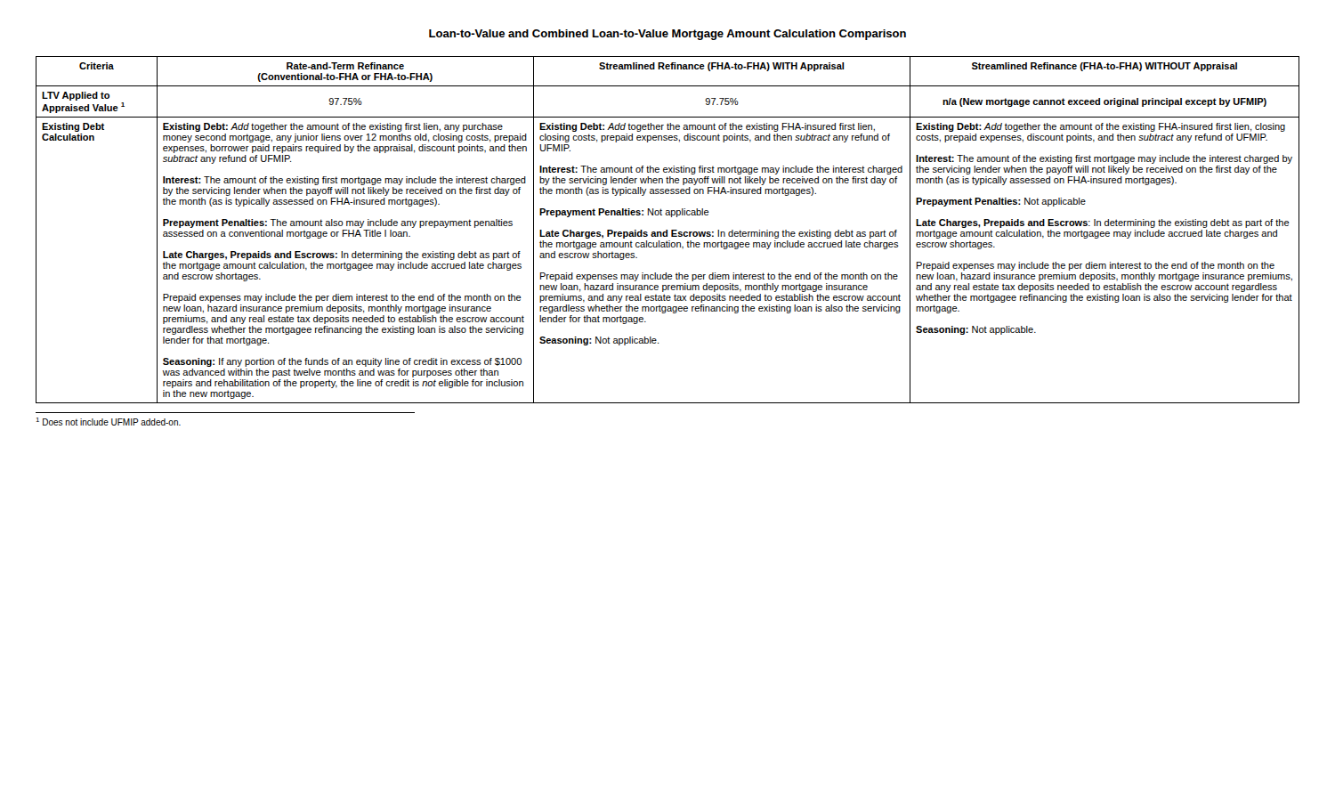Loan-to-Value and Combined Loan-to-Value Mortgage Amount Calculation Comparison
| Criteria | Rate-and-Term Refinance (Conventional-to-FHA or FHA-to-FHA) | Streamlined Refinance (FHA-to-FHA) WITH Appraisal | Streamlined Refinance (FHA-to-FHA) WITHOUT Appraisal |
| --- | --- | --- | --- |
| LTV Applied to Appraised Value 1 | 97.75% | 97.75% | n/a (New mortgage cannot exceed original principal except by UFMIP) |
| Existing Debt Calculation | Existing Debt: Add together the amount of the existing first lien, any purchase money second mortgage, any junior liens over 12 months old, closing costs, prepaid expenses, borrower paid repairs required by the appraisal, discount points, and then subtract any refund of UFMIP. Interest: The amount of the existing first mortgage may include the interest charged by the servicing lender when the payoff will not likely be received on the first day of the month (as is typically assessed on FHA-insured mortgages). Prepayment Penalties: The amount also may include any prepayment penalties assessed on a conventional mortgage or FHA Title I loan. Late Charges, Prepaids and Escrows: In determining the existing debt as part of the mortgage amount calculation, the mortgagee may include accrued late charges and escrow shortages. Prepaid expenses may include the per diem interest to the end of the month on the new loan, hazard insurance premium deposits, monthly mortgage insurance premiums, and any real estate tax deposits needed to establish the escrow account regardless whether the mortgagee refinancing the existing loan is also the servicing lender for that mortgage. Seasoning: If any portion of the funds of an equity line of credit in excess of $1000 was advanced within the past twelve months and was for purposes other than repairs and rehabilitation of the property, the line of credit is not eligible for inclusion in the new mortgage. | Existing Debt: Add together the amount of the existing FHA-insured first lien, closing costs, prepaid expenses, discount points, and then subtract any refund of UFMIP. Interest: The amount of the existing first mortgage may include the interest charged by the servicing lender when the payoff will not likely be received on the first day of the month (as is typically assessed on FHA-insured mortgages). Prepayment Penalties: Not applicable Late Charges, Prepaids and Escrows: In determining the existing debt as part of the mortgage amount calculation, the mortgagee may include accrued late charges and escrow shortages. Prepaid expenses may include the per diem interest to the end of the month on the new loan, hazard insurance premium deposits, monthly mortgage insurance premiums, and any real estate tax deposits needed to establish the escrow account regardless whether the mortgagee refinancing the existing loan is also the servicing lender for that mortgage. Seasoning: Not applicable. | Existing Debt: Add together the amount of the existing FHA-insured first lien, closing costs, prepaid expenses, discount points, and then subtract any refund of UFMIP. Interest: The amount of the existing first mortgage may include the interest charged by the servicing lender when the payoff will not likely be received on the first day of the month (as is typically assessed on FHA-insured mortgages). Prepayment Penalties: Not applicable Late Charges, Prepaids and Escrows : In determining the existing debt as part of the mortgage amount calculation, the mortgagee may include accrued late charges and escrow shortages. Prepaid expenses may include the per diem interest to the end of the month on the new loan, hazard insurance premium deposits, monthly mortgage insurance premiums, and any real estate tax deposits needed to establish the escrow account regardless whether the mortgagee refinancing the existing loan is also the servicing lender for that mortgage. Seasoning: Not applicable. |
1 Does not include UFMIP added-on.